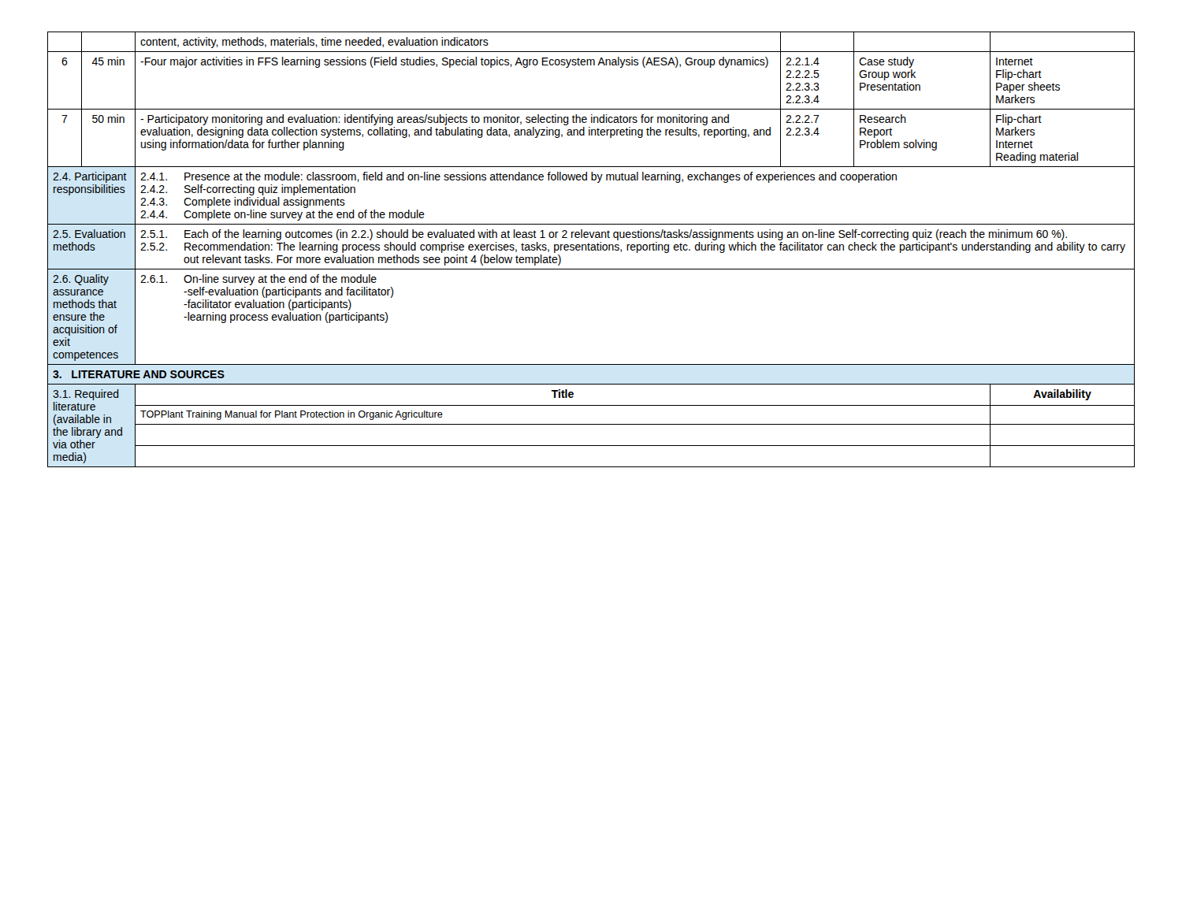| | | content, activity, methods, materials, time needed, evaluation indicators | | | |
| 6 | 45 min | -Four major activities in FFS learning sessions (Field studies, Special topics, Agro Ecosystem Analysis (AESA), Group dynamics) | 2.2.1.4 2.2.2.5 2.2.3.3 2.2.3.4 | Case study Group work Presentation | Internet Flip-chart Paper sheets Markers |
| 7 | 50 min | - Participatory monitoring and evaluation: identifying areas/subjects to monitor, selecting the indicators for monitoring and evaluation, designing data collection systems, collating, and tabulating data, analyzing, and interpreting the results, reporting, and using information/data for further planning | 2.2.2.7 2.2.3.4 | Research Report Problem solving | Flip-chart Markers Internet Reading material |
| 2.4. Participant responsibilities | 2.4.1. Presence at the module: classroom, field and on-line sessions attendance followed by mutual learning, exchanges of experiences and cooperation 2.4.2. Self-correcting quiz implementation 2.4.3. Complete individual assignments 2.4.4. Complete on-line survey at the end of the module |
| 2.5. Evaluation methods | 2.5.1. Each of the learning outcomes (in 2.2.) should be evaluated with at least 1 or 2 relevant questions/tasks/assignments using an on-line Self-correcting quiz (reach the minimum 60 %). 2.5.2. Recommendation: The learning process should comprise exercises, tasks, presentations, reporting etc. during which the facilitator can check the participant's understanding and ability to carry out relevant tasks. For more evaluation methods see point 4 (below template) |
| 2.6. Quality assurance methods that ensure the acquisition of exit competences | 2.6.1. On-line survey at the end of the module -self-evaluation (participants and facilitator) -facilitator evaluation (participants) -learning process evaluation (participants) |
| 3. LITERATURE AND SOURCES |
| 3.1. Required literature (available in the library and via other media) | Title | Availability |
| TOPPlant Training Manual for Plant Protection in Organic Agriculture | |